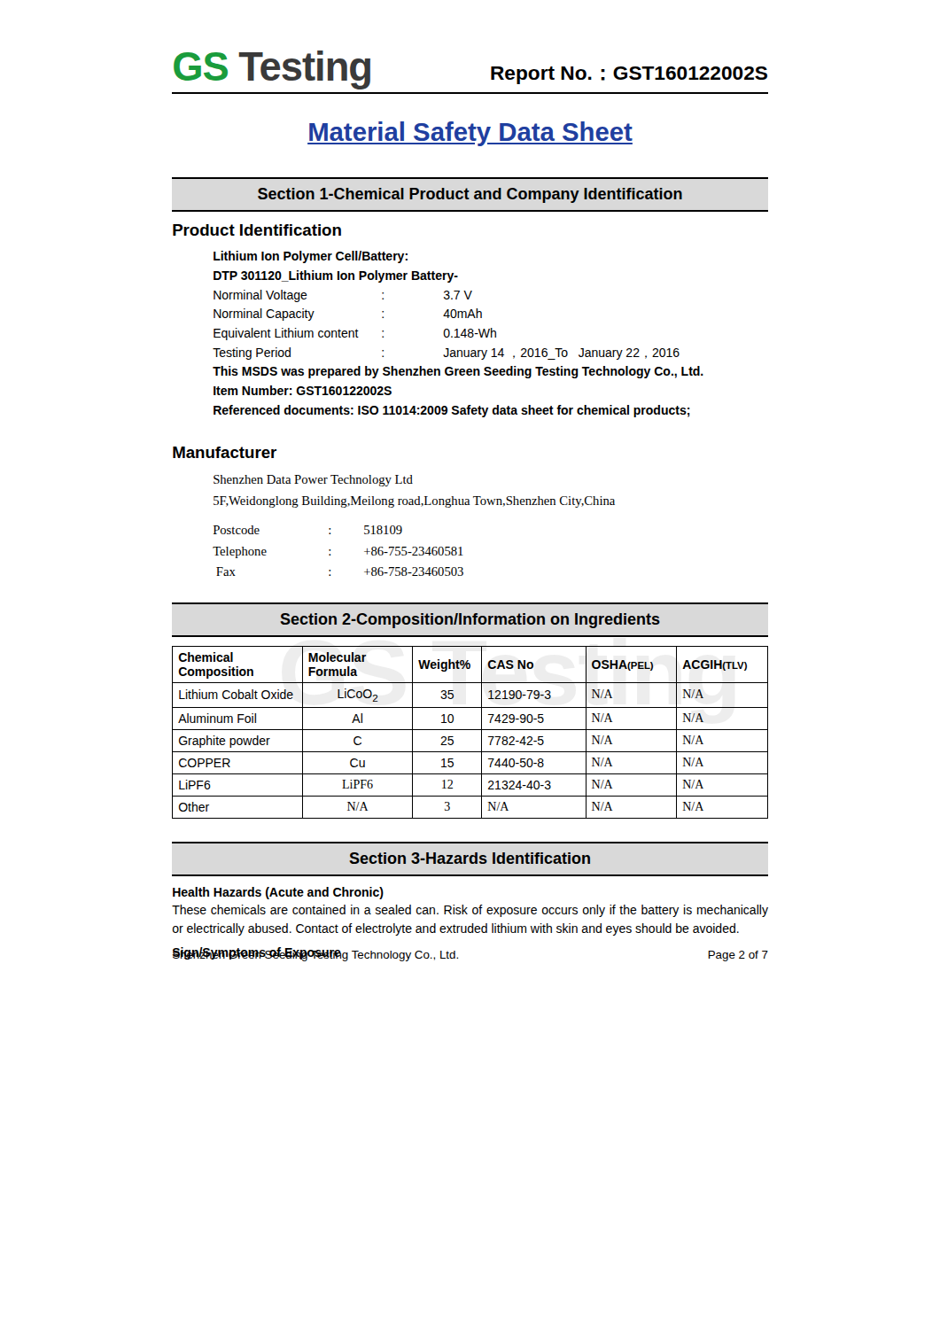GS Testing
GS Testing
Report No.：GST160122002S
Material Safety Data Sheet
Section 1-Chemical Product and Company Identification
Product Identification
Lithium Ion Polymer Cell/Battery:
DTP 301120_Lithium Ion Polymer Battery-
| Norminal Voltage | : | 3.7 V |
| Norminal Capacity | : | 40mAh |
| Equivalent Lithium content | : | 0.148-Wh |
| Testing Period | : | January 14 ，2016_To January 22，2016 |
This MSDS was prepared by Shenzhen Green Seeding Testing Technology Co., Ltd.
Item Number: GST160122002S
Referenced documents: ISO 11014:2009 Safety data sheet for chemical products;
Manufacturer
Shenzhen Data Power Technology Ltd
5F,Weidonglong Building,Meilong road,Longhua Town,Shenzhen City,China
| Postcode | : | 518109 |
| Telephone | : | +86-755-23460581 |
| Fax | : | +86-758-23460503 |
Section 2-Composition/Information on Ingredients
| Chemical Composition | Molecular Formula | Weight% | CAS No | OSHA (PEL) | ACGIH (TLV) |
| --- | --- | --- | --- | --- | --- |
| Lithium Cobalt Oxide | LiCoO 2 | 35 | 12190-79-3 | N/A | N/A |
| Aluminum Foil | Al | 10 | 7429-90-5 | N/A | N/A |
| Graphite powder | C | 25 | 7782-42-5 | N/A | N/A |
| COPPER | Cu | 15 | 7440-50-8 | N/A | N/A |
| LiPF6 | LiPF6 | 12 | 21324-40-3 | N/A | N/A |
| Other | N/A | 3 | N/A | N/A | N/A |
Section 3-Hazards Identification
Health Hazards (Acute and Chronic)
These chemicals are contained in a sealed can. Risk of exposure occurs only if the battery is mechanically or electrically abused. Contact of electrolyte and extruded lithium with skin and eyes should be avoided.
Sign/Symptoms of Exposure
Shenzhen Green Seeding Testing Technology Co., Ltd.
Page 2 of 7